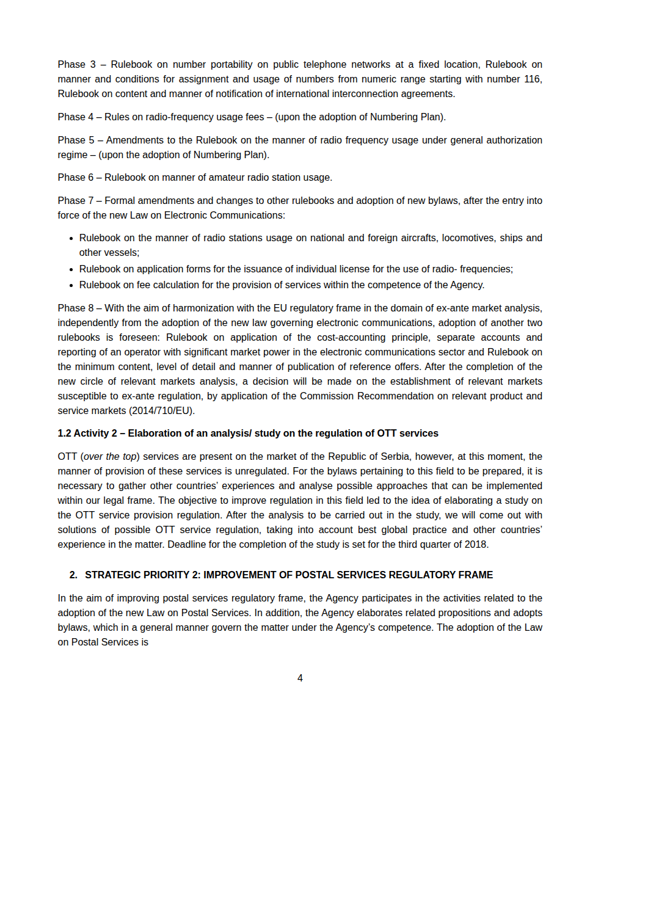Phase 3 – Rulebook on number portability on public telephone networks at a fixed location, Rulebook on manner and conditions for assignment and usage of numbers from numeric range starting with number 116, Rulebook on content and manner of notification of international interconnection agreements.
Phase 4 – Rules on radio-frequency usage fees – (upon the adoption of Numbering Plan).
Phase 5 – Amendments to the Rulebook on the manner of radio frequency usage under general authorization regime – (upon the adoption of Numbering Plan).
Phase 6 – Rulebook on manner of amateur radio station usage.
Phase 7 – Formal amendments and changes to other rulebooks and adoption of new bylaws, after the entry into force of the new Law on Electronic Communications:
Rulebook on the manner of radio stations usage on national and foreign aircrafts, locomotives, ships and other vessels;
Rulebook on application forms for the issuance of individual license for the use of radio- frequencies;
Rulebook on fee calculation for the provision of services within the competence of the Agency.
Phase 8 – With the aim of harmonization with the EU regulatory frame in the domain of ex-ante market analysis, independently from the adoption of the new law governing electronic communications, adoption of another two rulebooks is foreseen: Rulebook on application of the cost-accounting principle, separate accounts and reporting of an operator with significant market power in the electronic communications sector and Rulebook on the minimum content, level of detail and manner of publication of reference offers. After the completion of the new circle of relevant markets analysis, a decision will be made on the establishment of relevant markets susceptible to ex-ante regulation, by application of the Commission Recommendation on relevant product and service markets (2014/710/EU).
1.2 Activity 2 – Elaboration of an analysis/ study on the regulation of OTT services
OTT (over the top) services are present on the market of the Republic of Serbia, however, at this moment, the manner of provision of these services is unregulated. For the bylaws pertaining to this field to be prepared, it is necessary to gather other countries’ experiences and analyse possible approaches that can be implemented within our legal frame. The objective to improve regulation in this field led to the idea of elaborating a study on the OTT service provision regulation. After the analysis to be carried out in the study, we will come out with solutions of possible OTT service regulation, taking into account best global practice and other countries’ experience in the matter. Deadline for the completion of the study is set for the third quarter of 2018.
2. STRATEGIC PRIORITY 2: IMPROVEMENT OF POSTAL SERVICES REGULATORY FRAME
In the aim of improving postal services regulatory frame, the Agency participates in the activities related to the adoption of the new Law on Postal Services. In addition, the Agency elaborates related propositions and adopts bylaws, which in a general manner govern the matter under the Agency’s competence. The adoption of the Law on Postal Services is
4